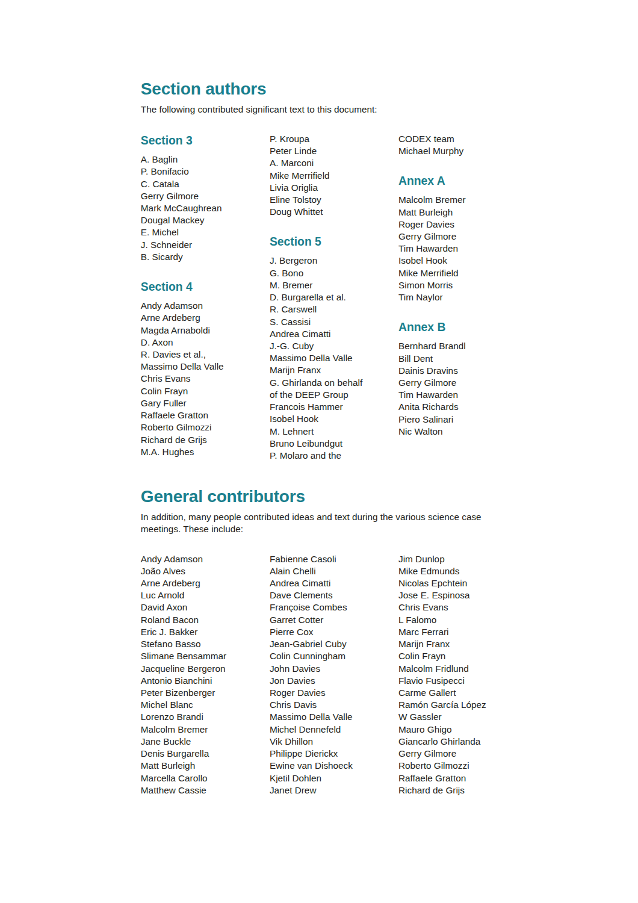Section authors
The following contributed significant text to this document:
Section 3
A. Baglin
P. Bonifacio
C. Catala
Gerry Gilmore
Mark McCaughrean
Dougal Mackey
E. Michel
J. Schneider
B. Sicardy
Section 4
Andy Adamson
Arne Ardeberg
Magda Arnaboldi
D. Axon
R. Davies et al.,
Massimo Della Valle
Chris Evans
Colin Frayn
Gary Fuller
Raffaele Gratton
Roberto Gilmozzi
Richard de Grijs
M.A. Hughes
P. Kroupa
Peter Linde
A. Marconi
Mike Merrifield
Livia Origlia
Eline Tolstoy
Doug Whittet
Section 5
J. Bergeron
G. Bono
M. Bremer
D. Burgarella et al.
R. Carswell
S. Cassisi
Andrea Cimatti
J.-G. Cuby
Massimo Della Valle
Marijn Franx
G. Ghirlanda on behalf
of the DEEP Group
Francois Hammer
Isobel Hook
M. Lehnert
Bruno Leibundgut
P. Molaro and the
CODEX team
Michael Murphy
Annex A
Malcolm Bremer
Matt Burleigh
Roger Davies
Gerry Gilmore
Tim Hawarden
Isobel Hook
Mike Merrifield
Simon Morris
Tim Naylor
Annex B
Bernhard Brandl
Bill Dent
Dainis Dravins
Gerry Gilmore
Tim Hawarden
Anita Richards
Piero Salinari
Nic Walton
General contributors
In addition, many people contributed ideas and text during the various science case
meetings. These include:
Andy Adamson
João Alves
Arne Ardeberg
Luc Arnold
David Axon
Roland Bacon
Eric J. Bakker
Stefano Basso
Slimane Bensammar
Jacqueline Bergeron
Antonio Bianchini
Peter Bizenberger
Michel Blanc
Lorenzo Brandi
Malcolm Bremer
Jane Buckle
Denis Burgarella
Matt Burleigh
Marcella Carollo
Matthew Cassie
Fabienne Casoli
Alain Chelli
Andrea Cimatti
Dave Clements
Françoise Combes
Garret Cotter
Pierre Cox
Jean-Gabriel Cuby
Colin Cunningham
John Davies
Jon Davies
Roger Davies
Chris Davis
Massimo Della Valle
Michel Dennefeld
Vik Dhillon
Philippe Dierickx
Ewine van Dishoeck
Kjetil Dohlen
Janet Drew
Jim Dunlop
Mike Edmunds
Nicolas Epchtein
Jose E. Espinosa
Chris Evans
L Falomo
Marc Ferrari
Marijn Franx
Colin Frayn
Malcolm Fridlund
Flavio Fusipecci
Carme Gallert
Ramón García López
W Gassler
Mauro Ghigo
Giancarlo Ghirlanda
Gerry Gilmore
Roberto Gilmozzi
Raffaele Gratton
Richard de Grijs